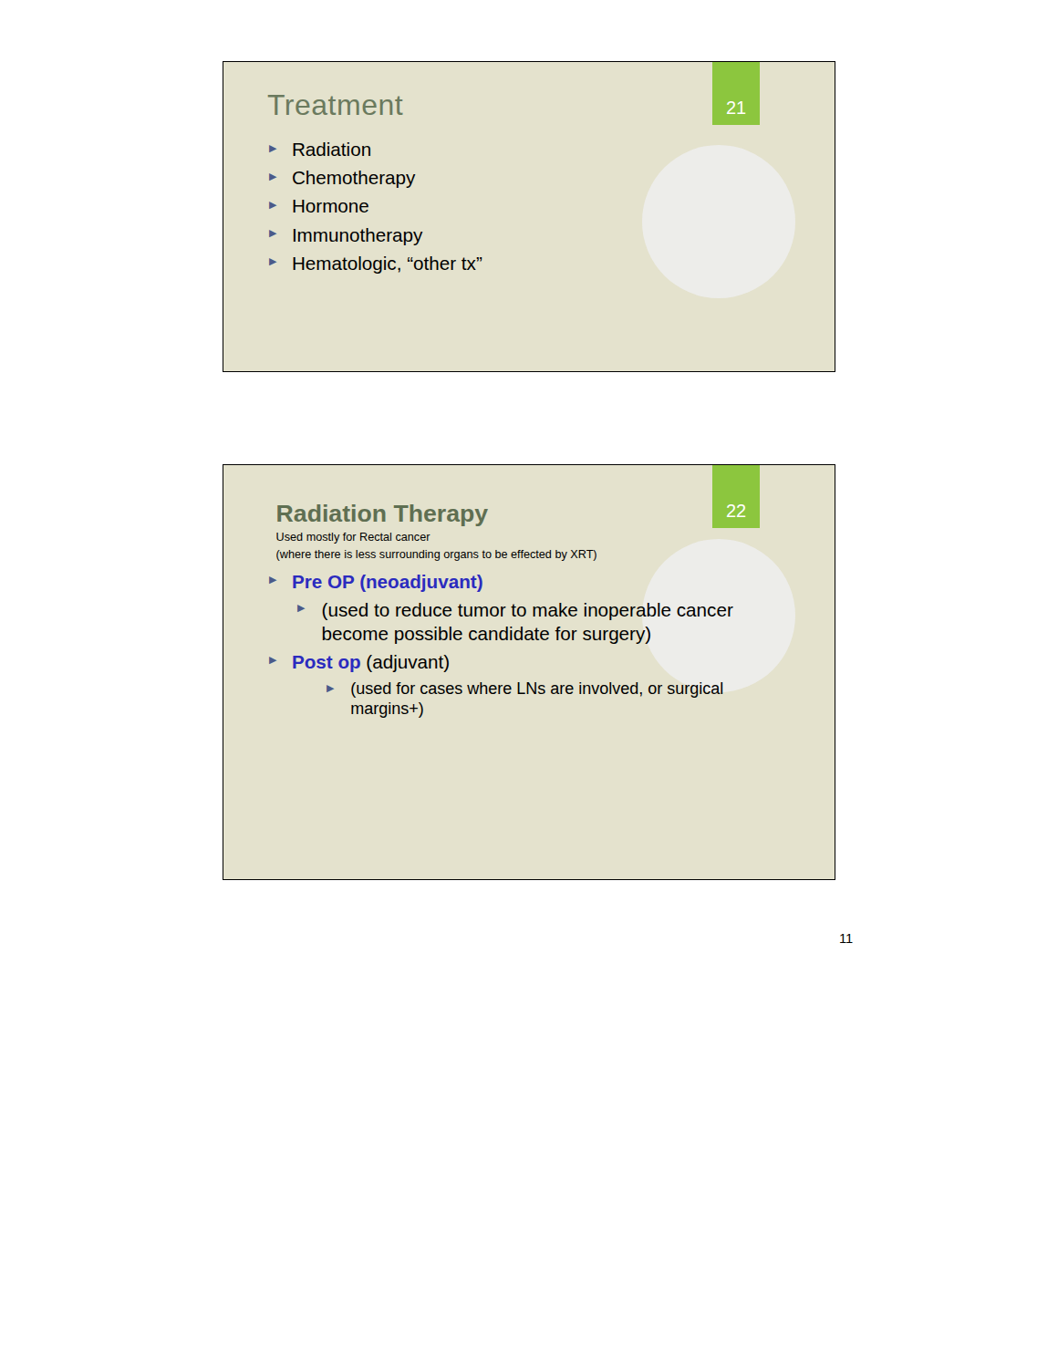21
Treatment
Radiation
Chemotherapy
Hormone
Immunotherapy
Hematologic, “other tx”
22
Radiation Therapy
Used mostly for Rectal cancer
(where there is less surrounding organs to be effected by XRT)
Pre OP (neoadjuvant)
(used to reduce tumor to make inoperable cancer become possible candidate for surgery)
Post op (adjuvant)
(used for cases where LNs are involved, or surgical margins+)
11